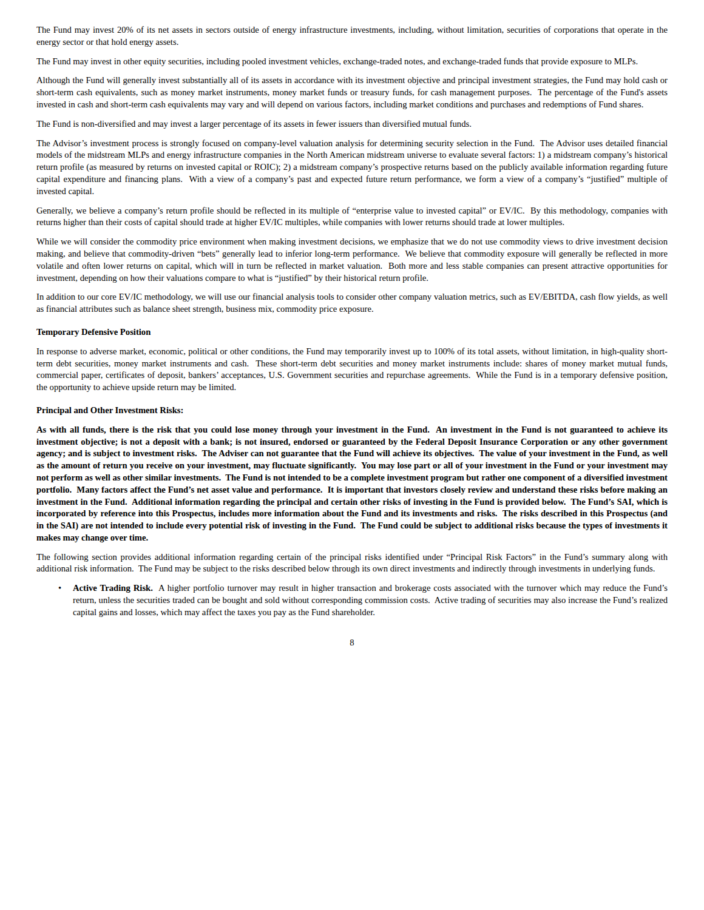The Fund may invest 20% of its net assets in sectors outside of energy infrastructure investments, including, without limitation, securities of corporations that operate in the energy sector or that hold energy assets.
The Fund may invest in other equity securities, including pooled investment vehicles, exchange-traded notes, and exchange-traded funds that provide exposure to MLPs.
Although the Fund will generally invest substantially all of its assets in accordance with its investment objective and principal investment strategies, the Fund may hold cash or short-term cash equivalents, such as money market instruments, money market funds or treasury funds, for cash management purposes. The percentage of the Fund's assets invested in cash and short-term cash equivalents may vary and will depend on various factors, including market conditions and purchases and redemptions of Fund shares.
The Fund is non-diversified and may invest a larger percentage of its assets in fewer issuers than diversified mutual funds.
The Advisor’s investment process is strongly focused on company-level valuation analysis for determining security selection in the Fund. The Advisor uses detailed financial models of the midstream MLPs and energy infrastructure companies in the North American midstream universe to evaluate several factors: 1) a midstream company’s historical return profile (as measured by returns on invested capital or ROIC); 2) a midstream company’s prospective returns based on the publicly available information regarding future capital expenditure and financing plans. With a view of a company’s past and expected future return performance, we form a view of a company’s “justified” multiple of invested capital.
Generally, we believe a company’s return profile should be reflected in its multiple of “enterprise value to invested capital” or EV/IC. By this methodology, companies with returns higher than their costs of capital should trade at higher EV/IC multiples, while companies with lower returns should trade at lower multiples.
While we will consider the commodity price environment when making investment decisions, we emphasize that we do not use commodity views to drive investment decision making, and believe that commodity-driven “bets” generally lead to inferior long-term performance. We believe that commodity exposure will generally be reflected in more volatile and often lower returns on capital, which will in turn be reflected in market valuation. Both more and less stable companies can present attractive opportunities for investment, depending on how their valuations compare to what is “justified” by their historical return profile.
In addition to our core EV/IC methodology, we will use our financial analysis tools to consider other company valuation metrics, such as EV/EBITDA, cash flow yields, as well as financial attributes such as balance sheet strength, business mix, commodity price exposure.
Temporary Defensive Position
In response to adverse market, economic, political or other conditions, the Fund may temporarily invest up to 100% of its total assets, without limitation, in high-quality short-term debt securities, money market instruments and cash. These short-term debt securities and money market instruments include: shares of money market mutual funds, commercial paper, certificates of deposit, bankers’ acceptances, U.S. Government securities and repurchase agreements. While the Fund is in a temporary defensive position, the opportunity to achieve upside return may be limited.
Principal and Other Investment Risks:
As with all funds, there is the risk that you could lose money through your investment in the Fund. An investment in the Fund is not guaranteed to achieve its investment objective; is not a deposit with a bank; is not insured, endorsed or guaranteed by the Federal Deposit Insurance Corporation or any other government agency; and is subject to investment risks. The Adviser can not guarantee that the Fund will achieve its objectives. The value of your investment in the Fund, as well as the amount of return you receive on your investment, may fluctuate significantly. You may lose part or all of your investment in the Fund or your investment may not perform as well as other similar investments. The Fund is not intended to be a complete investment program but rather one component of a diversified investment portfolio. Many factors affect the Fund’s net asset value and performance. It is important that investors closely review and understand these risks before making an investment in the Fund. Additional information regarding the principal and certain other risks of investing in the Fund is provided below. The Fund’s SAI, which is incorporated by reference into this Prospectus, includes more information about the Fund and its investments and risks. The risks described in this Prospectus (and in the SAI) are not intended to include every potential risk of investing in the Fund. The Fund could be subject to additional risks because the types of investments it makes may change over time.
The following section provides additional information regarding certain of the principal risks identified under “Principal Risk Factors” in the Fund’s summary along with additional risk information. The Fund may be subject to the risks described below through its own direct investments and indirectly through investments in underlying funds.
Active Trading Risk. A higher portfolio turnover may result in higher transaction and brokerage costs associated with the turnover which may reduce the Fund’s return, unless the securities traded can be bought and sold without corresponding commission costs. Active trading of securities may also increase the Fund’s realized capital gains and losses, which may affect the taxes you pay as the Fund shareholder.
8